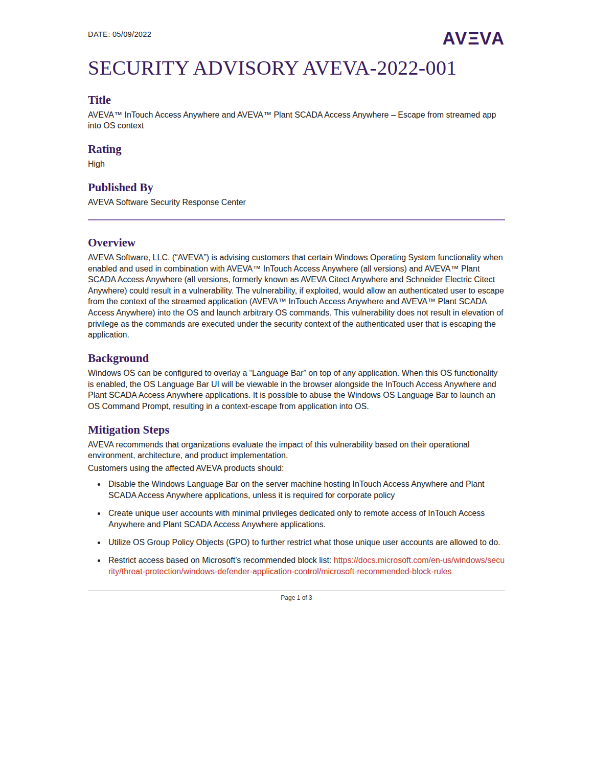DATE: 05/09/2022
AVΞVA
SECURITY ADVISORY AVEVA-2022-001
Title
AVEVA™ InTouch Access Anywhere and AVEVA™ Plant SCADA Access Anywhere – Escape from streamed app into OS context
Rating
High
Published By
AVEVA Software Security Response Center
Overview
AVEVA Software, LLC. (“AVEVA”) is advising customers that certain Windows Operating System functionality when enabled and used in combination with AVEVA™ InTouch Access Anywhere (all versions) and AVEVA™ Plant SCADA Access Anywhere (all versions, formerly known as AVEVA Citect Anywhere and Schneider Electric Citect Anywhere) could result in a vulnerability. The vulnerability, if exploited, would allow an authenticated user to escape from the context of the streamed application (AVEVA™ InTouch Access Anywhere and AVEVA™ Plant SCADA Access Anywhere) into the OS and launch arbitrary OS commands. This vulnerability does not result in elevation of privilege as the commands are executed under the security context of the authenticated user that is escaping the application.
Background
Windows OS can be configured to overlay a “Language Bar” on top of any application. When this OS functionality is enabled, the OS Language Bar UI will be viewable in the browser alongside the InTouch Access Anywhere and Plant SCADA Access Anywhere applications. It is possible to abuse the Windows OS Language Bar to launch an OS Command Prompt, resulting in a context-escape from application into OS.
Mitigation Steps
AVEVA recommends that organizations evaluate the impact of this vulnerability based on their operational environment, architecture, and product implementation.
Customers using the affected AVEVA products should:
Disable the Windows Language Bar on the server machine hosting InTouch Access Anywhere and Plant SCADA Access Anywhere applications, unless it is required for corporate policy
Create unique user accounts with minimal privileges dedicated only to remote access of InTouch Access Anywhere and Plant SCADA Access Anywhere applications.
Utilize OS Group Policy Objects (GPO) to further restrict what those unique user accounts are allowed to do.
Restrict access based on Microsoft’s recommended block list: https://docs.microsoft.com/en-us/windows/security/threat-protection/windows-defender-application-control/microsoft-recommended-block-rules
Page 1 of 3